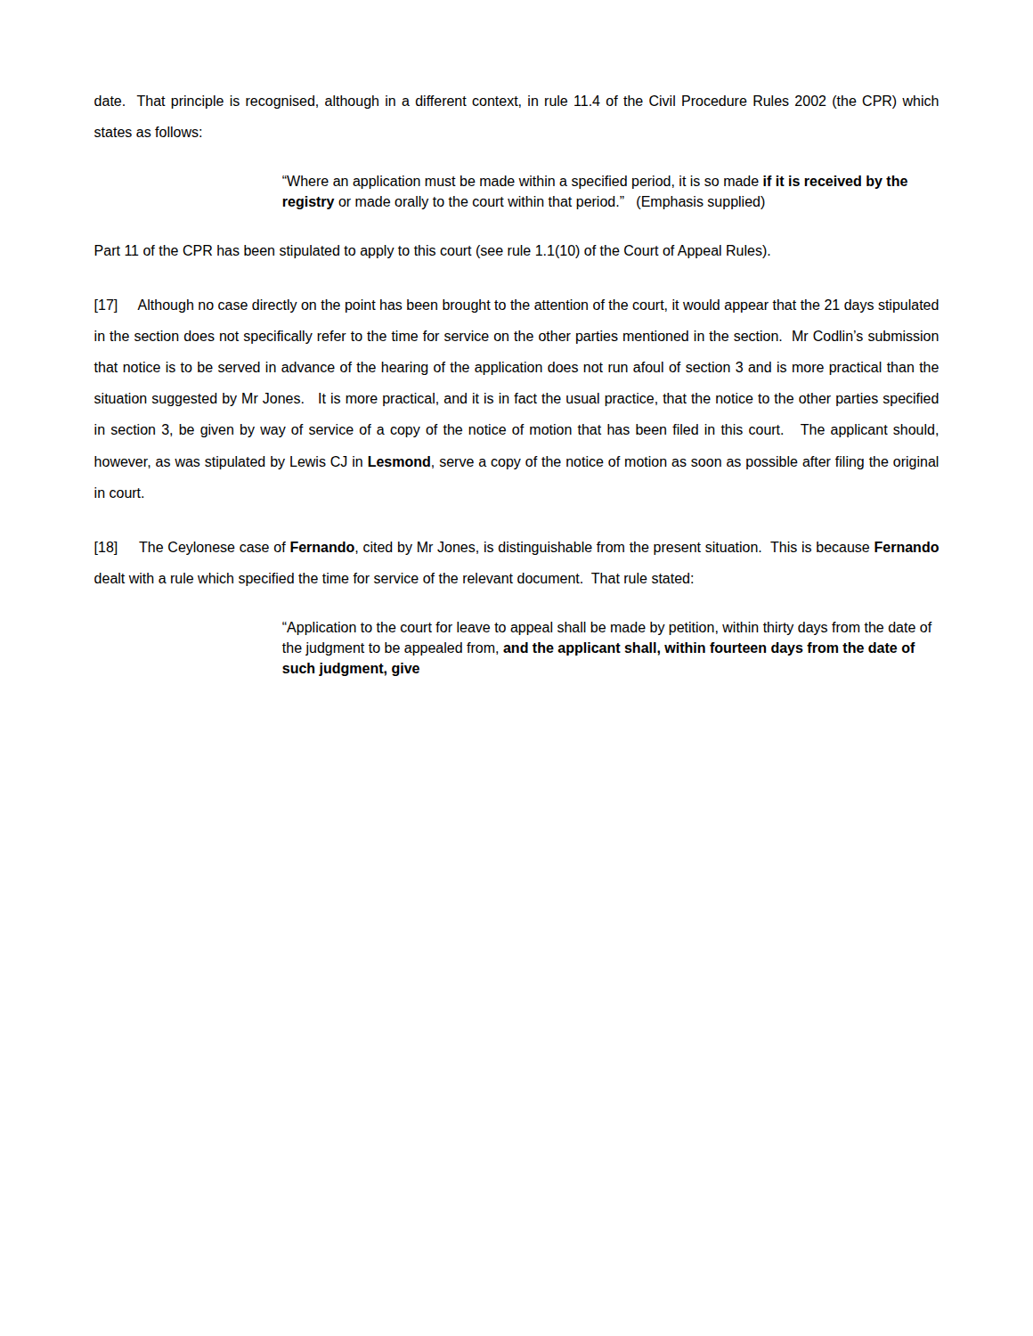date. That principle is recognised, although in a different context, in rule 11.4 of the Civil Procedure Rules 2002 (the CPR) which states as follows:
“Where an application must be made within a specified period, it is so made if it is received by the registry or made orally to the court within that period.” (Emphasis supplied)
Part 11 of the CPR has been stipulated to apply to this court (see rule 1.1(10) of the Court of Appeal Rules).
[17] Although no case directly on the point has been brought to the attention of the court, it would appear that the 21 days stipulated in the section does not specifically refer to the time for service on the other parties mentioned in the section. Mr Codlin’s submission that notice is to be served in advance of the hearing of the application does not run afoul of section 3 and is more practical than the situation suggested by Mr Jones. It is more practical, and it is in fact the usual practice, that the notice to the other parties specified in section 3, be given by way of service of a copy of the notice of motion that has been filed in this court. The applicant should, however, as was stipulated by Lewis CJ in Lesmond, serve a copy of the notice of motion as soon as possible after filing the original in court.
[18] The Ceylonese case of Fernando, cited by Mr Jones, is distinguishable from the present situation. This is because Fernando dealt with a rule which specified the time for service of the relevant document. That rule stated:
“Application to the court for leave to appeal shall be made by petition, within thirty days from the date of the judgment to be appealed from, and the applicant shall, within fourteen days from the date of such judgment, give